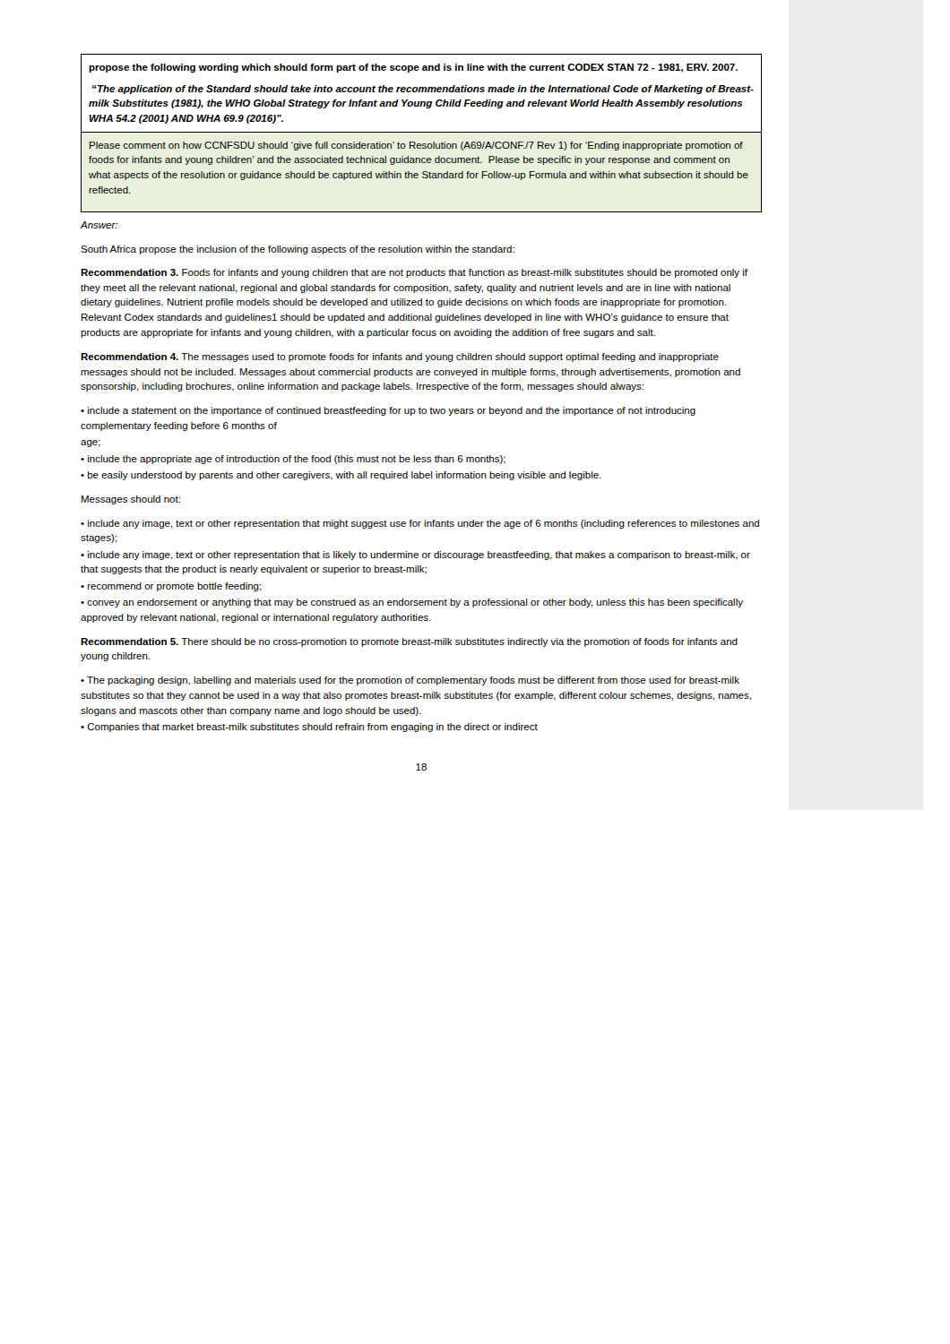propose the following wording which should form part of the scope and is in line with the current CODEX STAN 72 - 1981, ERV. 2007.
“The application of the Standard should take into account the recommendations made in the International Code of Marketing of Breast-milk Substitutes (1981), the WHO Global Strategy for Infant and Young Child Feeding and relevant World Health Assembly resolutions WHA 54.2 (2001) AND WHA 69.9 (2016)”.
Please comment on how CCNFSDU should ‘give full consideration’ to Resolution (A69/A/CONF./7 Rev 1) for ‘Ending inappropriate promotion of foods for infants and young children’ and the associated technical guidance document. Please be specific in your response and comment on what aspects of the resolution or guidance should be captured within the Standard for Follow-up Formula and within what subsection it should be reflected.
Answer:
South Africa propose the inclusion of the following aspects of the resolution within the standard:
Recommendation 3. Foods for infants and young children that are not products that function as breast-milk substitutes should be promoted only if they meet all the relevant national, regional and global standards for composition, safety, quality and nutrient levels and are in line with national dietary guidelines. Nutrient profile models should be developed and utilized to guide decisions on which foods are inappropriate for promotion. Relevant Codex standards and guidelines1 should be updated and additional guidelines developed in line with WHO’s guidance to ensure that products are appropriate for infants and young children, with a particular focus on avoiding the addition of free sugars and salt.
Recommendation 4. The messages used to promote foods for infants and young children should support optimal feeding and inappropriate messages should not be included. Messages about commercial products are conveyed in multiple forms, through advertisements, promotion and sponsorship, including brochures, online information and package labels. Irrespective of the form, messages should always:
• include a statement on the importance of continued breastfeeding for up to two years or beyond and the importance of not introducing complementary feeding before 6 months of
age;
• include the appropriate age of introduction of the food (this must not be less than 6 months);
• be easily understood by parents and other caregivers, with all required label information being visible and legible.
Messages should not:
• include any image, text or other representation that might suggest use for infants under the age of 6 months (including references to milestones and stages);
• include any image, text or other representation that is likely to undermine or discourage breastfeeding, that makes a comparison to breast-milk, or that suggests that the product is nearly equivalent or superior to breast-milk;
• recommend or promote bottle feeding;
• convey an endorsement or anything that may be construed as an endorsement by a professional or other body, unless this has been specifically approved by relevant national, regional or international regulatory authorities.
Recommendation 5. There should be no cross-promotion to promote breast-milk substitutes indirectly via the promotion of foods for infants and young children.
• The packaging design, labelling and materials used for the promotion of complementary foods must be different from those used for breast-milk substitutes so that they cannot be used in a way that also promotes breast-milk substitutes (for example, different colour schemes, designs, names, slogans and mascots other than company name and logo should be used).
• Companies that market breast-milk substitutes should refrain from engaging in the direct or indirect
18